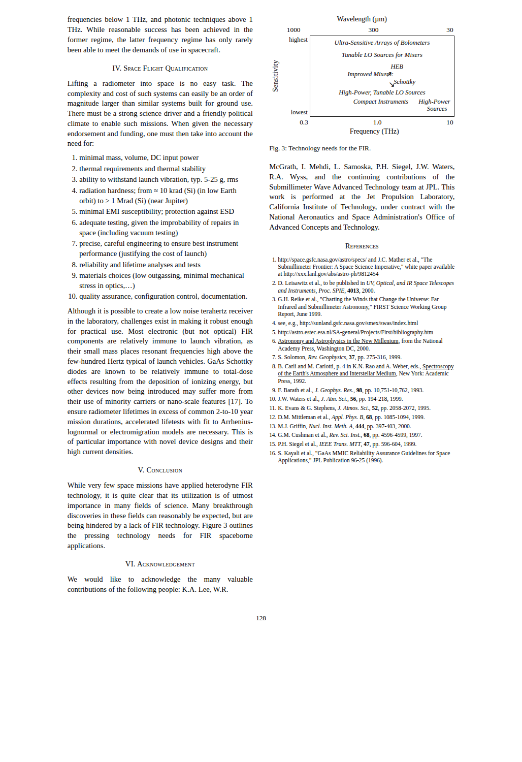frequencies below 1 THz, and photonic techniques above 1 THz. While reasonable success has been achieved in the former regime, the latter frequency regime has only rarely been able to meet the demands of use in spacecraft.
IV. Space Flight Qualification
Lifting a radiometer into space is no easy task. The complexity and cost of such systems can easily be an order of magnitude larger than similar systems built for ground use. There must be a strong science driver and a friendly political climate to enable such missions. When given the necessary endorsement and funding, one must then take into account the need for:
minimal mass, volume, DC input power
thermal requirements and thermal stability
ability to withstand launch vibration, typ. 5-25 g, rms
radiation hardness; from ≈ 10 krad (Si) (in low Earth orbit) to > 1 Mrad (Si) (near Jupiter)
minimal EMI susceptibility; protection against ESD
adequate testing, given the improbability of repairs in space (including vacuum testing)
precise, careful engineering to ensure best instrument performance (justifying the cost of launch)
reliability and lifetime analyses and tests
materials choices (low outgassing, minimal mechanical stress in optics,…)
quality assurance, configuration control, documentation.
Although it is possible to create a low noise terahertz receiver in the laboratory, challenges exist in making it robust enough for practical use. Most electronic (but not optical) FIR components are relatively immune to launch vibration, as their small mass places resonant frequencies high above the few-hundred Hertz typical of launch vehicles. GaAs Schottky diodes are known to be relatively immune to total-dose effects resulting from the deposition of ionizing energy, but other devices now being introduced may suffer more from their use of minority carriers or nano-scale features [17]. To ensure radiometer lifetimes in excess of common 2-to-10 year mission durations, accelerated lifetests with fit to Arrhenius-lognormal or electromigration models are necessary. This is of particular importance with novel device designs and their high current densities.
V. Conclusion
While very few space missions have applied heterodyne FIR technology, it is quite clear that its utilization is of utmost importance in many fields of science. Many breakthrough discoveries in these fields can reasonably be expected, but are being hindered by a lack of FIR technology. Figure 3 outlines the pressing technology needs for FIR spaceborne applications.
VI. Acknowledgement
We would like to acknowledge the many valuable contributions of the following people: K.A. Lee, W.R.
Wavelength (µm)
100030030
Sensitivity
highest lowest
Ultra-Sensitive Arrays of Bolometers Tunable LO Sources for Mixers HEB Improved Mixers: ↗ ↘ Schottky High-Power, Tunable LO Sources Compact Instruments High-Power Sources
0.31.010
Frequency (THz)
Fig. 3: Technology needs for the FIR.
McGrath, I. Mehdi, L. Samoska, P.H. Siegel, J.W. Waters, R.A. Wyss, and the continuing contributions of the Submillimeter Wave Advanced Technology team at JPL. This work is performed at the Jet Propulsion Laboratory, California Institute of Technology, under contract with the National Aeronautics and Space Administration's Office of Advanced Concepts and Technology.
References
http://space.gsfc.nasa.gov/astro/specs/ and J.C. Mather et al., "The Submillimeter Frontier: A Space Science Imperative," white paper available at http://xxx.lanl.gov/abs/astro-ph/9812454
D. Leisawitz et al., to be published in UV, Optical, and IR Space Telescopes and Instruments, Proc. SPIE, 4013, 2000.
G.H. Reike et al., "Charting the Winds that Change the Universe: Far Infrared and Submillimeter Astronomy," FIRST Science Working Group Report, June 1999.
see, e.g., http://sunland.gsfc.nasa.gov/smex/swas/index.html
http://astro.estec.esa.nl/SA-general/Projects/First/bibliography.htm
Astronomy and Astrophysics in the New Millenium, from the National Academy Press, Washington DC, 2000.
S. Solomon, Rev. Geophysics, 37, pp. 275-316, 1999.
B. Carli and M. Carlotti, p. 4 in K.N. Rao and A. Weber, eds., Spectroscopy of the Earth's Atmosphere and Interstellar Medium, New York: Academic Press, 1992.
F. Barath et al., J. Geophys. Res., 98, pp. 10,751-10,762, 1993.
J.W. Waters et al., J. Atm. Sci., 56, pp. 194-218, 1999.
K. Evans & G. Stephens, J. Atmos. Sci., 52, pp. 2058-2072, 1995.
D.M. Mittleman et al., Appl. Phys. B, 68, pp. 1085-1094, 1999.
M.J. Griffin, Nucl. Inst. Meth. A, 444, pp. 397-403, 2000.
G.M. Cushman et al., Rev. Sci. Inst., 68, pp. 4596-4599, 1997.
P.H. Siegel et al., IEEE Trans. MTT, 47, pp. 596-604, 1999.
S. Kayali et al., "GaAs MMIC Reliability Assurance Guidelines for Space Applications," JPL Publication 96-25 (1996).
128